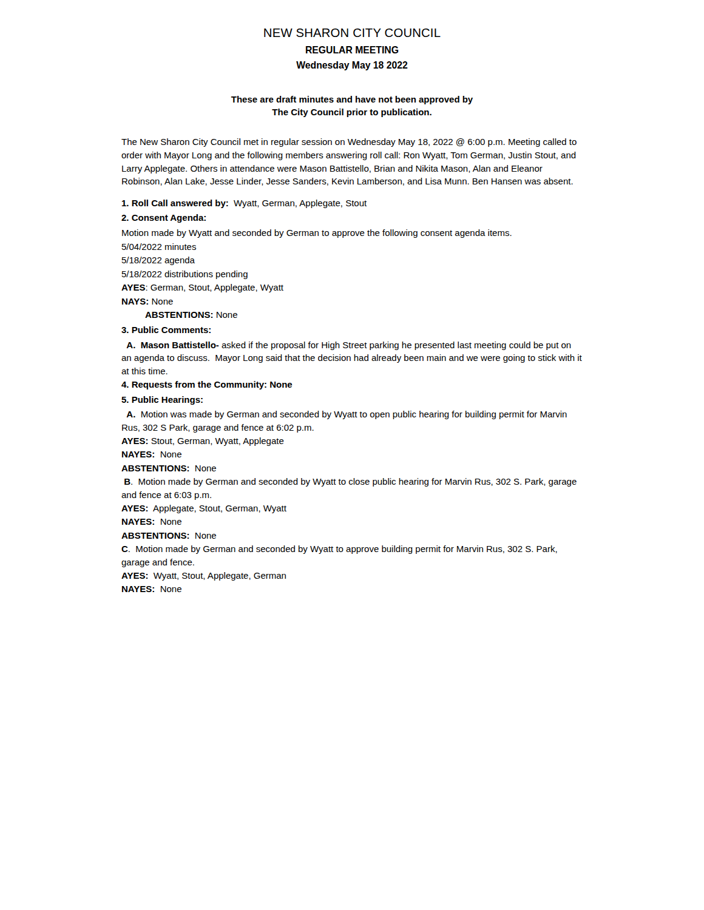NEW SHARON CITY COUNCIL
REGULAR MEETING
Wednesday May 18 2022
These are draft minutes and have not been approved by
The City Council prior to publication.
The New Sharon City Council met in regular session on Wednesday May 18, 2022 @ 6:00 p.m. Meeting called to order with Mayor Long and the following members answering roll call: Ron Wyatt, Tom German, Justin Stout, and Larry Applegate. Others in attendance were Mason Battistello, Brian and Nikita Mason, Alan and Eleanor Robinson, Alan Lake, Jesse Linder, Jesse Sanders, Kevin Lamberson, and Lisa Munn. Ben Hansen was absent.
1. Roll Call answered by: Wyatt, German, Applegate, Stout
2. Consent Agenda:
Motion made by Wyatt and seconded by German to approve the following consent agenda items.
5/04/2022 minutes
5/18/2022 agenda
5/18/2022 distributions pending
AYES: German, Stout, Applegate, Wyatt
NAYS: None
ABSTENTIONS: None
3. Public Comments:
A. Mason Battistello- asked if the proposal for High Street parking he presented last meeting could be put on an agenda to discuss. Mayor Long said that the decision had already been main and we were going to stick with it at this time.
4. Requests from the Community: None
5. Public Hearings:
A. Motion was made by German and seconded by Wyatt to open public hearing for building permit for Marvin Rus, 302 S Park, garage and fence at 6:02 p.m.
AYES: Stout, German, Wyatt, Applegate
NAYES: None
ABSTENTIONS: None
B. Motion made by German and seconded by Wyatt to close public hearing for Marvin Rus, 302 S. Park, garage and fence at 6:03 p.m.
AYES: Applegate, Stout, German, Wyatt
NAYES: None
ABSTENTIONS: None
C. Motion made by German and seconded by Wyatt to approve building permit for Marvin Rus, 302 S. Park, garage and fence.
AYES: Wyatt, Stout, Applegate, German
NAYES: None